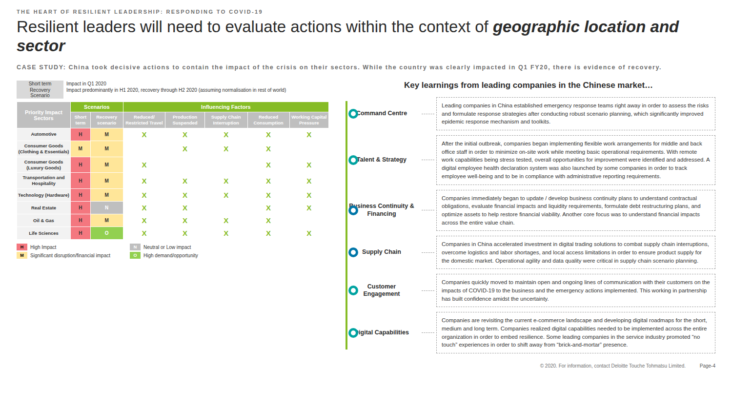THE HEART OF RESILIENT LEADERSHIP: RESPONDING TO COVID-19
Resilient leaders will need to evaluate actions within the context of geographic location and sector
CASE STUDY: China took decisive actions to contain the impact of the crisis on their sectors. While the country was clearly impacted in Q1 FY20, there is evidence of recovery.
| Short term | Impact in Q1 2020 |
| Recovery Scenario | Impact predominantly in H1 2020, recovery through H2 2020 (assuming normalisation in rest of world) |
| Priority Impact Sectors | Scenarios | Influencing Factors |
| --- | --- | --- |
| Short term | Recovery scenario | Reduced/ Restricted Travel | Production Suspended | Supply Chain Interruption | Reduced Consumption | Working Capital Pressure |
| Automotive | H | M | X | X | X | X | X |
| Consumer Goods (Clothing & Essentials) | M | M | | X | X | X | |
| Consumer Goods (Luxury Goods) | H | M | X | | | X | X |
| Transportation and Hospitality | H | M | X | X | X | X | X |
| Technology (Hardware) | H | M | X | X | X | X | X |
| Real Estate | H | N | X | X | | X | X |
| Oil & Gas | H | M | X | X | X | X | |
| Life Sciences | H | O | X | X | X | X | X |
HHigh Impact
MSignificant disruption/financial impact
NNeutral or Low impact
OHigh demand/opportunity
Key learnings from leading companies in the Chinese market…
Command Centre
Leading companies in China established emergency response teams right away in order to assess the risks and formulate response strategies after conducting robust scenario planning, which significantly improved epidemic response mechanism and toolkits.
Talent & Strategy
After the initial outbreak, companies began implementing flexible work arrangements for middle and back office staff in order to minimize on-site work while meeting basic operational requirements. With remote work capabilities being stress tested, overall opportunities for improvement were identified and addressed. A digital employee health declaration system was also launched by some companies in order to track employee well-being and to be in compliance with administrative reporting requirements.
Business Continuity & Financing
Companies immediately began to update / develop business continuity plans to understand contractual obligations, evaluate financial impacts and liquidity requirements, formulate debt restructuring plans, and optimize assets to help restore financial viability. Another core focus was to understand financial impacts across the entire value chain.
Supply Chain
Companies in China accelerated investment in digital trading solutions to combat supply chain interruptions, overcome logistics and labor shortages, and local access limitations in order to ensure product supply for the domestic market. Operational agility and data quality were critical in supply chain scenario planning.
Customer Engagement
Companies quickly moved to maintain open and ongoing lines of communication with their customers on the impacts of COVID-19 to the business and the emergency actions implemented. This working in partnership has built confidence amidst the uncertainty.
Digital Capabilities
Companies are revisiting the current e-commerce landscape and developing digital roadmaps for the short, medium and long term. Companies realized digital capabilities needed to be implemented across the entire organization in order to embed resilience. Some leading companies in the service industry promoted “no touch” experiences in order to shift away from “brick-and-mortar” presence.
© 2020. For information, contact Deloitte Touche Tohmatsu Limited. Page-4